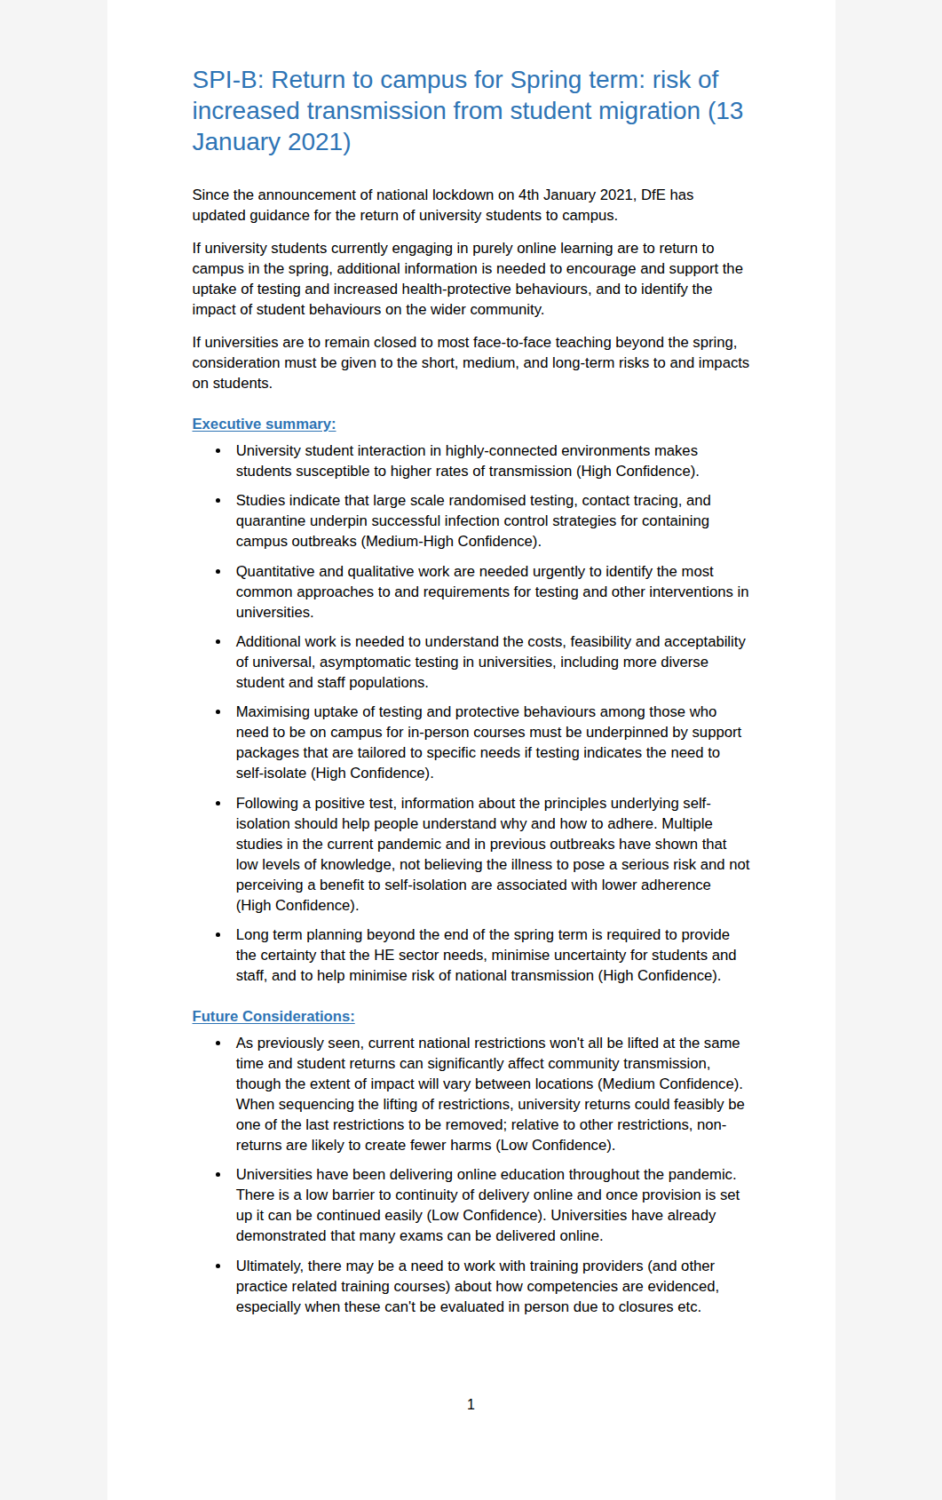SPI-B: Return to campus for Spring term: risk of increased transmission from student migration (13 January 2021)
Since the announcement of national lockdown on 4th January 2021, DfE has updated guidance for the return of university students to campus.
If university students currently engaging in purely online learning are to return to campus in the spring, additional information is needed to encourage and support the uptake of testing and increased health-protective behaviours, and to identify the impact of student behaviours on the wider community.
If universities are to remain closed to most face-to-face teaching beyond the spring, consideration must be given to the short, medium, and long-term risks to and impacts on students.
Executive summary:
University student interaction in highly-connected environments makes students susceptible to higher rates of transmission (High Confidence).
Studies indicate that large scale randomised testing, contact tracing, and quarantine underpin successful infection control strategies for containing campus outbreaks (Medium-High Confidence).
Quantitative and qualitative work are needed urgently to identify the most common approaches to and requirements for testing and other interventions in universities.
Additional work is needed to understand the costs, feasibility and acceptability of universal, asymptomatic testing in universities, including more diverse student and staff populations.
Maximising uptake of testing and protective behaviours among those who need to be on campus for in-person courses must be underpinned by support packages that are tailored to specific needs if testing indicates the need to self-isolate (High Confidence).
Following a positive test, information about the principles underlying self-isolation should help people understand why and how to adhere. Multiple studies in the current pandemic and in previous outbreaks have shown that low levels of knowledge, not believing the illness to pose a serious risk and not perceiving a benefit to self-isolation are associated with lower adherence (High Confidence).
Long term planning beyond the end of the spring term is required to provide the certainty that the HE sector needs, minimise uncertainty for students and staff, and to help minimise risk of national transmission (High Confidence).
Future Considerations:
As previously seen, current national restrictions won't all be lifted at the same time and student returns can significantly affect community transmission, though the extent of impact will vary between locations (Medium Confidence). When sequencing the lifting of restrictions, university returns could feasibly be one of the last restrictions to be removed; relative to other restrictions, non-returns are likely to create fewer harms (Low Confidence).
Universities have been delivering online education throughout the pandemic. There is a low barrier to continuity of delivery online and once provision is set up it can be continued easily (Low Confidence). Universities have already demonstrated that many exams can be delivered online.
Ultimately, there may be a need to work with training providers (and other practice related training courses) about how competencies are evidenced, especially when these can't be evaluated in person due to closures etc.
1